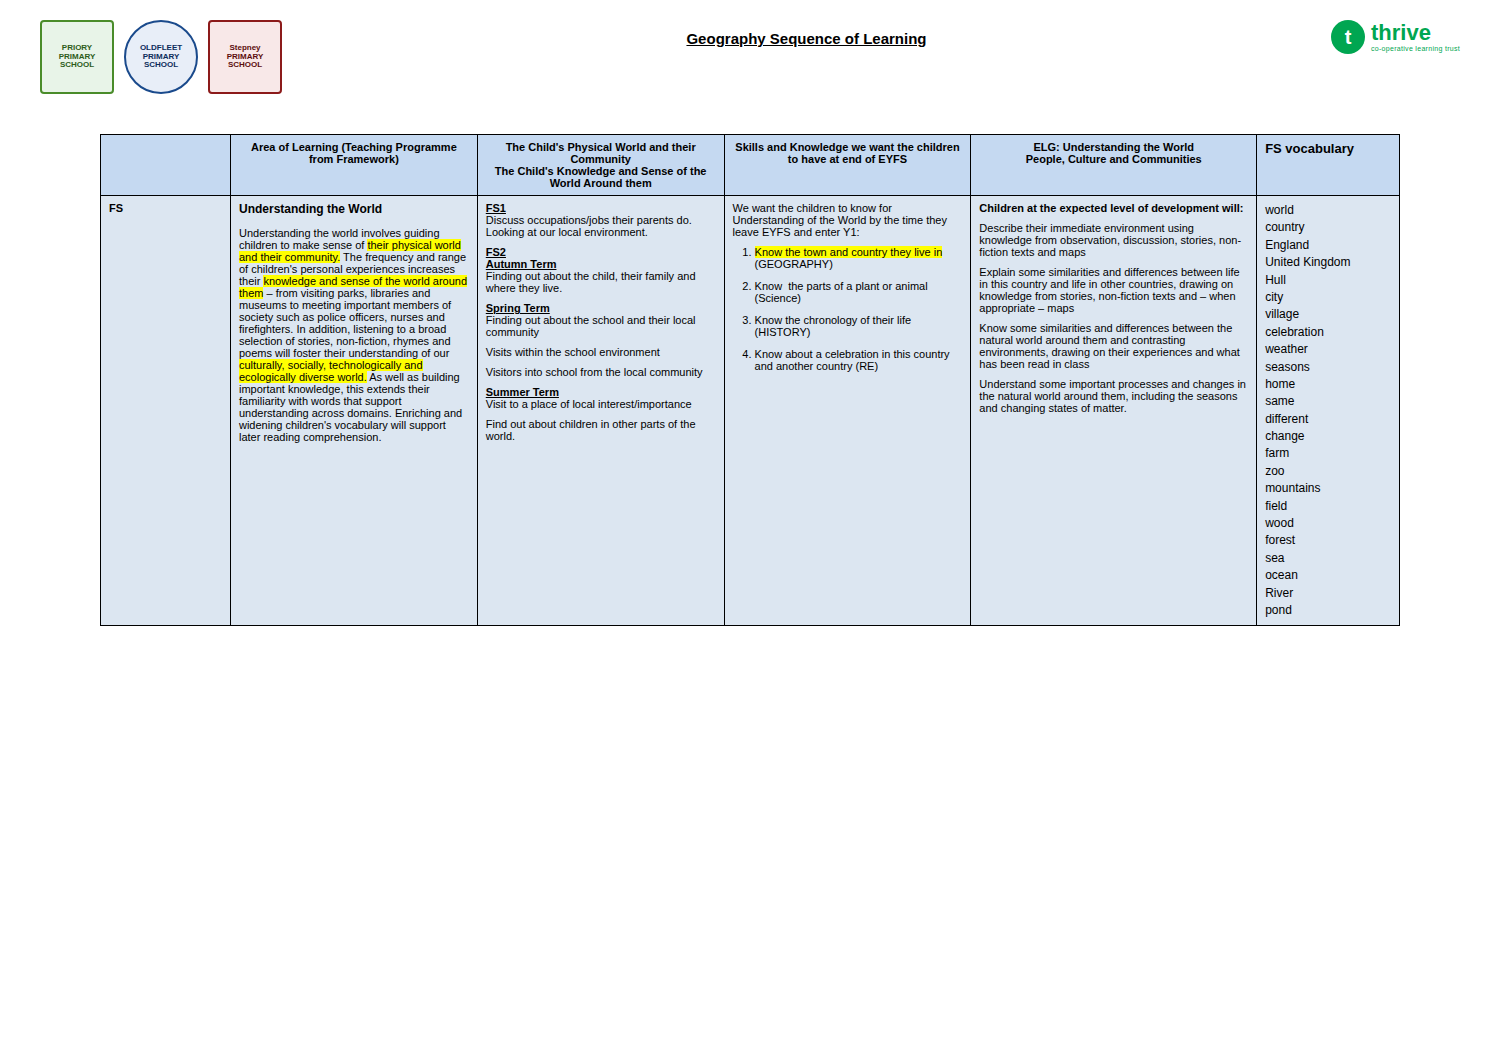PRIORY
PRIMARY
SCHOOL
OLDFLEET
PRIMARY
SCHOOL
Stepney
PRIMARY
SCHOOL
Geography Sequence of Learning
t
thrive
co-operative learning trust
| | Area of Learning (Teaching Programme from Framework) | The Child's Physical World and their Community The Child's Knowledge and Sense of the World Around them | Skills and Knowledge we want the children to have at end of EYFS | ELG: Understanding the World People, Culture and Communities | FS vocabulary |
| --- | --- | --- | --- | --- | --- |
| FS | Understanding the World Understanding the world involves guiding children to make sense of their physical world and their community. The frequency and range of children's personal experiences increases their knowledge and sense of the world around them – from visiting parks, libraries and museums to meeting important members of society such as police officers, nurses and firefighters. In addition, listening to a broad selection of stories, non-fiction, rhymes and poems will foster their understanding of our culturally, socially, technologically and ecologically diverse world. As well as building important knowledge, this extends their familiarity with words that support understanding across domains. Enriching and widening children's vocabulary will support later reading comprehension. | FS1 Discuss occupations/jobs their parents do. Looking at our local environment. FS2 Autumn Term Finding out about the child, their family and where they live. Spring Term Finding out about the school and their local community Visits within the school environment Visitors into school from the local community Summer Term Visit to a place of local interest/importance Find out about children in other parts of the world. | We want the children to know for Understanding of the World by the time they leave EYFS and enter Y1: Know the town and country they live in (GEOGRAPHY) Know the parts of a plant or animal (Science) Know the chronology of their life (HISTORY) Know about a celebration in this country and another country (RE) | Children at the expected level of development will: Describe their immediate environment using knowledge from observation, discussion, stories, non-fiction texts and maps Explain some similarities and differences between life in this country and life in other countries, drawing on knowledge from stories, non-fiction texts and – when appropriate – maps Know some similarities and differences between the natural world around them and contrasting environments, drawing on their experiences and what has been read in class Understand some important processes and changes in the natural world around them, including the seasons and changing states of matter. | world country England United Kingdom Hull city village celebration weather seasons home same different change farm zoo mountains field wood forest sea ocean River pond |